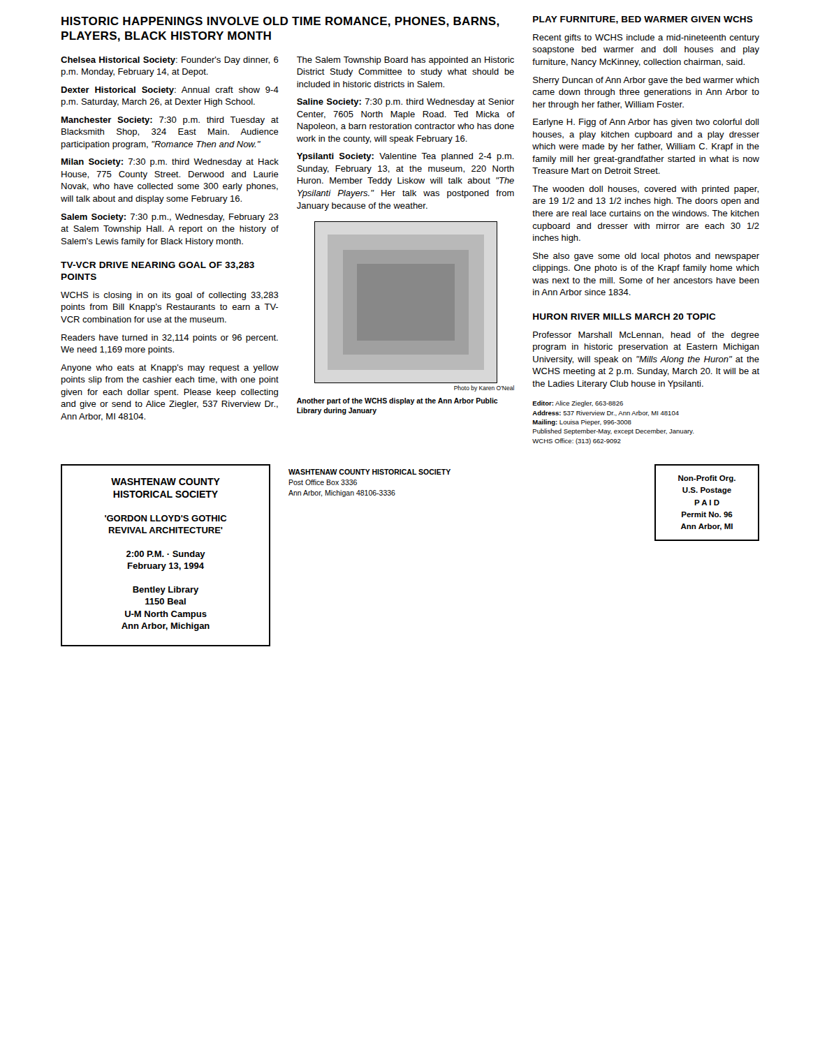HISTORIC HAPPENINGS INVOLVE OLD TIME ROMANCE, PHONES, BARNS, PLAYERS, BLACK HISTORY MONTH
Chelsea Historical Society: Founder's Day dinner, 6 p.m. Monday, February 14, at Depot.
Dexter Historical Society: Annual craft show 9-4 p.m. Saturday, March 26, at Dexter High School.
Manchester Society: 7:30 p.m. third Tuesday at Blacksmith Shop, 324 East Main. Audience participation program, "Romance Then and Now."
Milan Society: 7:30 p.m. third Wednesday at Hack House, 775 County Street. Derwood and Laurie Novak, who have collected some 300 early phones, will talk about and display some February 16.
Salem Society: 7:30 p.m., Wednesday, February 23 at Salem Township Hall. A report on the history of Salem's Lewis family for Black History month.
TV-VCR DRIVE NEARING GOAL OF 33,283 POINTS
WCHS is closing in on its goal of collecting 33,283 points from Bill Knapp's Restaurants to earn a TV-VCR combination for use at the museum.
Readers have turned in 32,114 points or 96 percent. We need 1,169 more points.
Anyone who eats at Knapp's may request a yellow points slip from the cashier each time, with one point given for each dollar spent. Please keep collecting and give or send to Alice Ziegler, 537 Riverview Dr., Ann Arbor, MI 48104.
The Salem Township Board has appointed an Historic District Study Committee to study what should be included in historic districts in Salem.
Saline Society: 7:30 p.m. third Wednesday at Senior Center, 7605 North Maple Road. Ted Micka of Napoleon, a barn restoration contractor who has done work in the county, will speak February 16.
Ypsilanti Society: Valentine Tea planned 2-4 p.m. Sunday, February 13, at the museum, 220 North Huron. Member Teddy Liskow will talk about "The Ypsilanti Players." Her talk was postponed from January because of the weather.
Photo by Karen O'Neal
Another part of the WCHS display at the Ann Arbor Public Library during January
PLAY FURNITURE, BED WARMER GIVEN WCHS
Recent gifts to WCHS include a mid-nineteenth century soapstone bed warmer and doll houses and play furniture, Nancy McKinney, collection chairman, said.
Sherry Duncan of Ann Arbor gave the bed warmer which came down through three generations in Ann Arbor to her through her father, William Foster.
Earlyne H. Figg of Ann Arbor has given two colorful doll houses, a play kitchen cupboard and a play dresser which were made by her father, William C. Krapf in the family mill her great-grandfather started in what is now Treasure Mart on Detroit Street.
The wooden doll houses, covered with printed paper, are 19 1/2 and 13 1/2 inches high. The doors open and there are real lace curtains on the windows. The kitchen cupboard and dresser with mirror are each 30 1/2 inches high.
She also gave some old local photos and newspaper clippings. One photo is of the Krapf family home which was next to the mill. Some of her ancestors have been in Ann Arbor since 1834.
HURON RIVER MILLS MARCH 20 TOPIC
Professor Marshall McLennan, head of the degree program in historic preservation at Eastern Michigan University, will speak on "Mills Along the Huron" at the WCHS meeting at 2 p.m. Sunday, March 20. It will be at the Ladies Literary Club house in Ypsilanti.
Editor: Alice Ziegler, 663-8826
Address: 537 Riverview Dr., Ann Arbor, MI 48104
Mailing: Louisa Pieper, 996-3008
Published September-May, except December, January.
WCHS Office: (313) 662-9092
WASHTENAW COUNTY
HISTORICAL SOCIETY
'GORDON LLOYD'S GOTHIC
REVIVAL ARCHITECTURE'
2:00 P.M. · Sunday
February 13, 1994
Bentley Library
1150 Beal
U-M North Campus
Ann Arbor, Michigan
WASHTENAW COUNTY HISTORICAL SOCIETY
Post Office Box 3336
Ann Arbor, Michigan 48106-3336
Non-Profit Org.
U.S. Postage
P A I D
Permit No. 96
Ann Arbor, MI